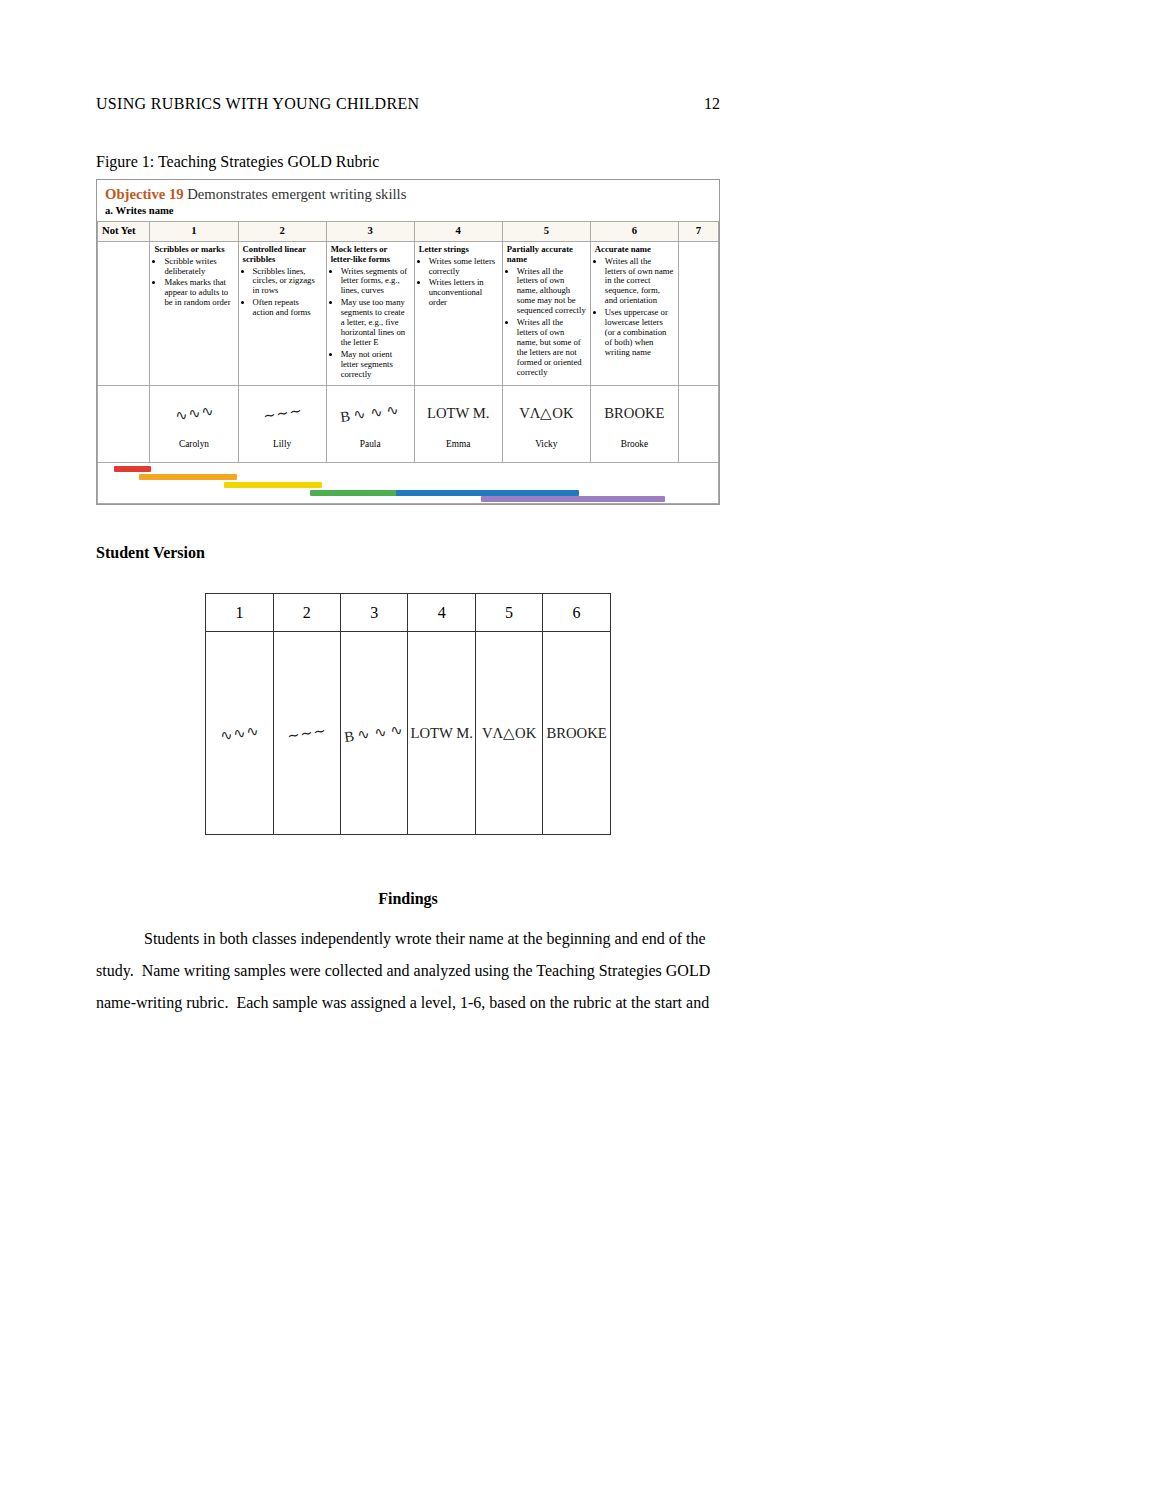Using Rubrics with Young Children 12
Figure 1: Teaching Strategies GOLD Rubric
Objective 19 Demonstrates emergent writing skills
a. Writes name
| Not Yet | 1 | 2 | 3 | 4 | 5 | 6 | 7 |
| --- | --- | --- | --- | --- | --- | --- | --- |
| | Scribbles or marks Scribble writes deliberately Makes marks that appear to adults to be in random order | Controlled linear scribbles Scribbles lines, circles, or zigzags in rows Often repeats action and forms | Mock letters or letter-like forms Writes segments of letter forms, e.g., lines, curves May use too many segments to create a letter, e.g., five horizontal lines on the letter E May not orient letter segments correctly | Letter strings Writes some letters correctly Writes letters in unconventional order | Partially accurate name Writes all the letters of own name, although some may not be sequenced correctly Writes all the letters of own name, but some of the letters are not formed or oriented correctly | Accurate name Writes all the letters of own name in the correct sequence, form, and orientation Uses uppercase or lowercase letters (or a combination of both) when writing name | |
| | ∿∿∿ Carolyn | ∼∼∼ Lilly | B ∿ ∿ ∿ Paula | LOTW M. Emma | VΛ△OK Vicky | BROOKE Brooke | |
Student Version
| 1 | 2 | 3 | 4 | 5 | 6 |
| --- | --- | --- | --- | --- | --- |
| ∿∿∿ | ∼∼∼ | B ∿ ∿ ∿ | LOTW M. | VΛ△OK | BROOKE |
Findings
Students in both classes independently wrote their name at the beginning and end of the study. Name writing samples were collected and analyzed using the Teaching Strategies GOLD name-writing rubric. Each sample was assigned a level, 1-6, based on the rubric at the start and